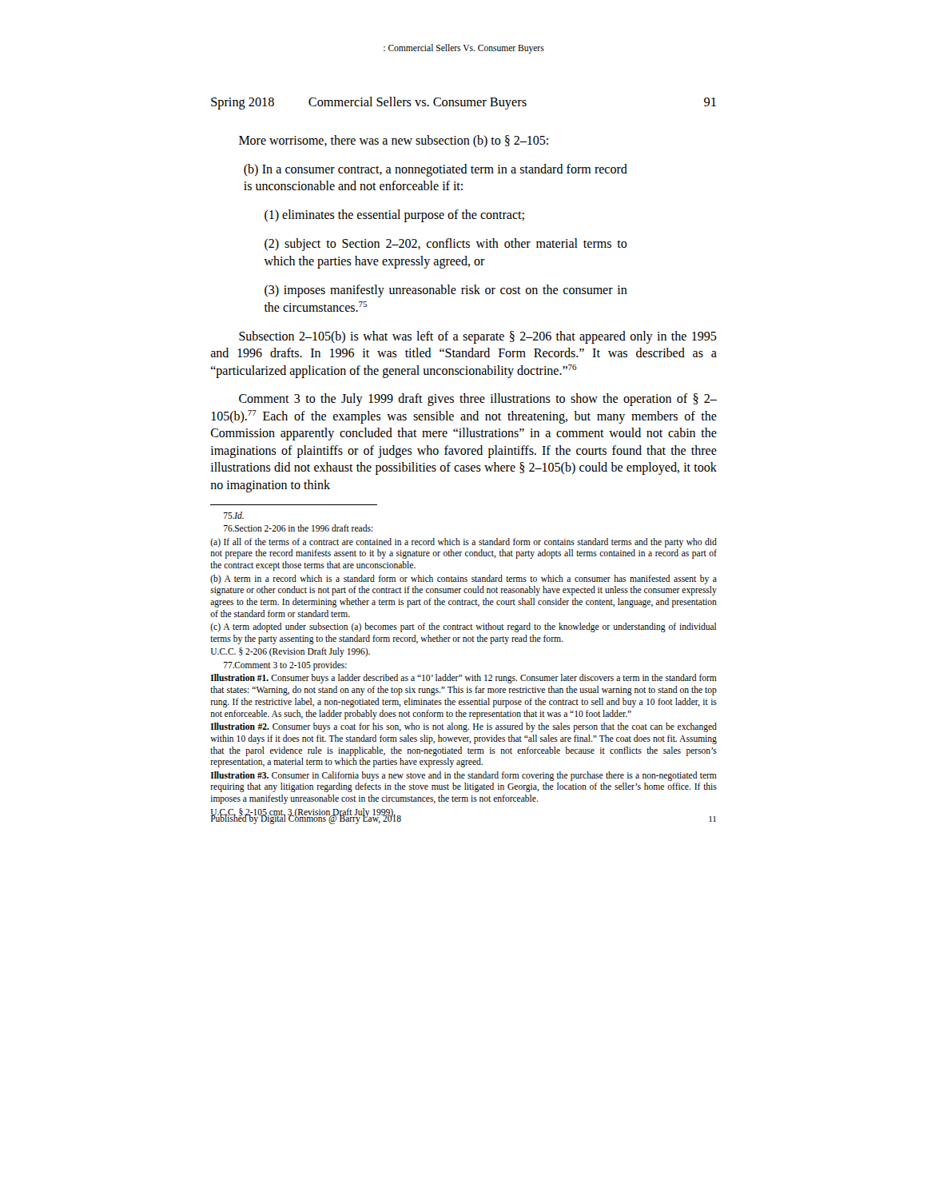: Commercial Sellers Vs. Consumer Buyers
Spring 2018 Commercial Sellers vs. Consumer Buyers 91
More worrisome, there was a new subsection (b) to § 2–105:
(b) In a consumer contract, a nonnegotiated term in a standard form record is unconscionable and not enforceable if it:
(1) eliminates the essential purpose of the contract;
(2) subject to Section 2–202, conflicts with other material terms to which the parties have expressly agreed, or
(3) imposes manifestly unreasonable risk or cost on the consumer in the circumstances.75
Subsection 2–105(b) is what was left of a separate § 2–206 that appeared only in the 1995 and 1996 drafts. In 1996 it was titled “Standard Form Records.” It was described as a “particularized application of the general unconscionability doctrine.”76
Comment 3 to the July 1999 draft gives three illustrations to show the operation of § 2–105(b).77 Each of the examples was sensible and not threatening, but many members of the Commission apparently concluded that mere “illustrations” in a comment would not cabin the imaginations of plaintiffs or of judges who favored plaintiffs. If the courts found that the three illustrations did not exhaust the possibilities of cases where § 2–105(b) could be employed, it took no imagination to think
75. Id.
76. Section 2-206 in the 1996 draft reads:
(a) If all of the terms of a contract are contained in a record which is a standard form or contains standard terms and the party who did not prepare the record manifests assent to it by a signature or other conduct, that party adopts all terms contained in a record as part of the contract except those terms that are unconscionable.
(b) A term in a record which is a standard form or which contains standard terms to which a consumer has manifested assent by a signature or other conduct is not part of the contract if the consumer could not reasonably have expected it unless the consumer expressly agrees to the term. In determining whether a term is part of the contract, the court shall consider the content, language, and presentation of the standard form or standard term.
(c) A term adopted under subsection (a) becomes part of the contract without regard to the knowledge or understanding of individual terms by the party assenting to the standard form record, whether or not the party read the form.
U.C.C. § 2-206 (Revision Draft July 1996).
77. Comment 3 to 2-105 provides:
Illustration #1. Consumer buys a ladder described as a “10’ ladder” with 12 rungs. Consumer later discovers a term in the standard form that states: “Warning, do not stand on any of the top six rungs.” This is far more restrictive than the usual warning not to stand on the top rung. If the restrictive label, a non-negotiated term, eliminates the essential purpose of the contract to sell and buy a 10 foot ladder, it is not enforceable. As such, the ladder probably does not conform to the representation that it was a “10 foot ladder.”
Illustration #2. Consumer buys a coat for his son, who is not along. He is assured by the sales person that the coat can be exchanged within 10 days if it does not fit. The standard form sales slip, however, provides that “all sales are final.” The coat does not fit. Assuming that the parol evidence rule is inapplicable, the non-negotiated term is not enforceable because it conflicts the sales person’s representation, a material term to which the parties have expressly agreed.
Illustration #3. Consumer in California buys a new stove and in the standard form covering the purchase there is a non-negotiated term requiring that any litigation regarding defects in the stove must be litigated in Georgia, the location of the seller’s home office. If this imposes a manifestly unreasonable cost in the circumstances, the term is not enforceable.
U.C.C. § 2-105 cmt. 3 (Revision Draft July 1999).
Published by Digital Commons @ Barry Law, 2018 11